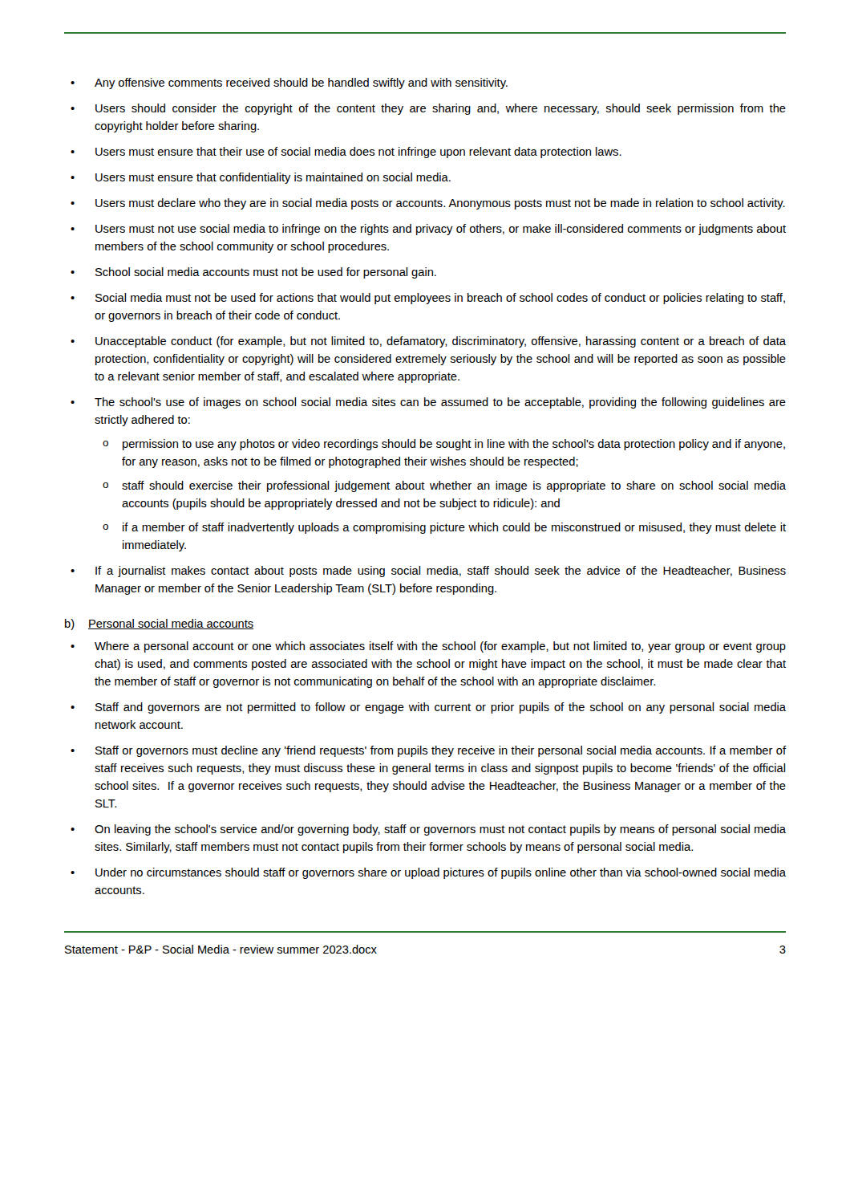Any offensive comments received should be handled swiftly and with sensitivity.
Users should consider the copyright of the content they are sharing and, where necessary, should seek permission from the copyright holder before sharing.
Users must ensure that their use of social media does not infringe upon relevant data protection laws.
Users must ensure that confidentiality is maintained on social media.
Users must declare who they are in social media posts or accounts. Anonymous posts must not be made in relation to school activity.
Users must not use social media to infringe on the rights and privacy of others, or make ill-considered comments or judgments about members of the school community or school procedures.
School social media accounts must not be used for personal gain.
Social media must not be used for actions that would put employees in breach of school codes of conduct or policies relating to staff, or governors in breach of their code of conduct.
Unacceptable conduct (for example, but not limited to, defamatory, discriminatory, offensive, harassing content or a breach of data protection, confidentiality or copyright) will be considered extremely seriously by the school and will be reported as soon as possible to a relevant senior member of staff, and escalated where appropriate.
The school's use of images on school social media sites can be assumed to be acceptable, providing the following guidelines are strictly adhered to:
permission to use any photos or video recordings should be sought in line with the school's data protection policy and if anyone, for any reason, asks not to be filmed or photographed their wishes should be respected;
staff should exercise their professional judgement about whether an image is appropriate to share on school social media accounts (pupils should be appropriately dressed and not be subject to ridicule): and
if a member of staff inadvertently uploads a compromising picture which could be misconstrued or misused, they must delete it immediately.
If a journalist makes contact about posts made using social media, staff should seek the advice of the Headteacher, Business Manager or member of the Senior Leadership Team (SLT) before responding.
b) Personal social media accounts
Where a personal account or one which associates itself with the school (for example, but not limited to, year group or event group chat) is used, and comments posted are associated with the school or might have impact on the school, it must be made clear that the member of staff or governor is not communicating on behalf of the school with an appropriate disclaimer.
Staff and governors are not permitted to follow or engage with current or prior pupils of the school on any personal social media network account.
Staff or governors must decline any 'friend requests' from pupils they receive in their personal social media accounts. If a member of staff receives such requests, they must discuss these in general terms in class and signpost pupils to become 'friends' of the official school sites. If a governor receives such requests, they should advise the Headteacher, the Business Manager or a member of the SLT.
On leaving the school's service and/or governing body, staff or governors must not contact pupils by means of personal social media sites. Similarly, staff members must not contact pupils from their former schools by means of personal social media.
Under no circumstances should staff or governors share or upload pictures of pupils online other than via school-owned social media accounts.
Statement - P&P - Social Media - review summer 2023.docx 3